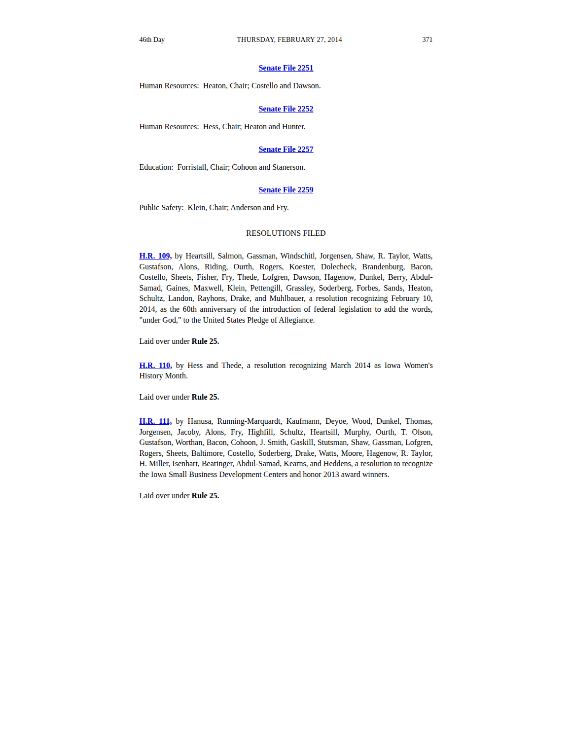46th Day THURSDAY, FEBRUARY 27, 2014 371
Senate File 2251
Human Resources: Heaton, Chair; Costello and Dawson.
Senate File 2252
Human Resources: Hess, Chair; Heaton and Hunter.
Senate File 2257
Education: Forristall, Chair; Cohoon and Stanerson.
Senate File 2259
Public Safety: Klein, Chair; Anderson and Fry.
RESOLUTIONS FILED
H.R. 109, by Heartsill, Salmon, Gassman, Windschitl, Jorgensen, Shaw, R. Taylor, Watts, Gustafson, Alons, Riding, Ourth, Rogers, Koester, Dolecheck, Brandenburg, Bacon, Costello, Sheets, Fisher, Fry, Thede, Lofgren, Dawson, Hagenow, Dunkel, Berry, Abdul-Samad, Gaines, Maxwell, Klein, Pettengill, Grassley, Soderberg, Forbes, Sands, Heaton, Schultz, Landon, Rayhons, Drake, and Muhlbauer, a resolution recognizing February 10, 2014, as the 60th anniversary of the introduction of federal legislation to add the words, "under God," to the United States Pledge of Allegiance.
Laid over under Rule 25.
H.R. 110, by Hess and Thede, a resolution recognizing March 2014 as Iowa Women's History Month.
Laid over under Rule 25.
H.R. 111, by Hanusa, Running-Marquardt, Kaufmann, Deyoe, Wood, Dunkel, Thomas, Jorgensen, Jacoby, Alons, Fry, Highfill, Schultz, Heartsill, Murphy, Ourth, T. Olson, Gustafson, Worthan, Bacon, Cohoon, J. Smith, Gaskill, Stutsman, Shaw, Gassman, Lofgren, Rogers, Sheets, Baltimore, Costello, Soderberg, Drake, Watts, Moore, Hagenow, R. Taylor, H. Miller, Isenhart, Bearinger, Abdul-Samad, Kearns, and Heddens, a resolution to recognize the Iowa Small Business Development Centers and honor 2013 award winners.
Laid over under Rule 25.